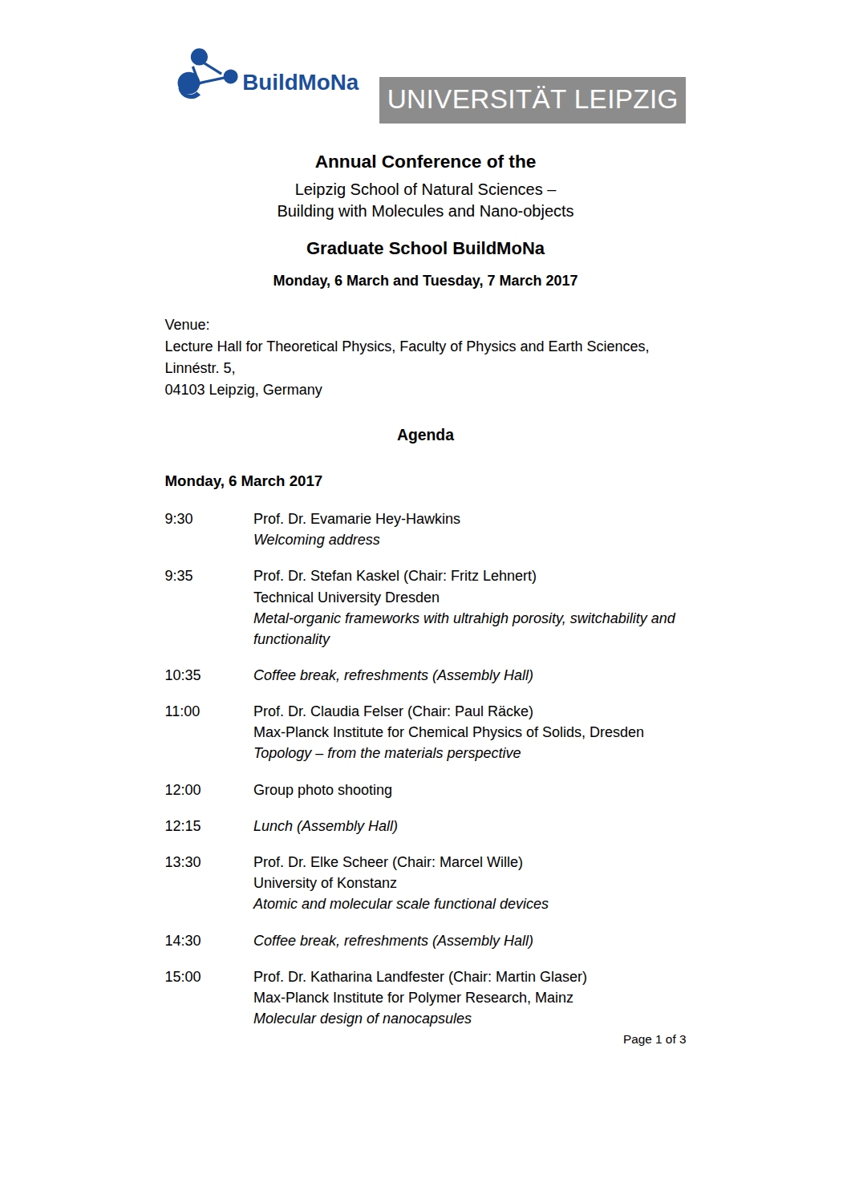BuildMoNa
UNIVERSITÄT LEIPZIG
Annual Conference of the
Leipzig School of Natural Sciences –
Building with Molecules and Nano-objects
Graduate School BuildMoNa
Monday, 6 March and Tuesday, 7 March 2017
Venue:
Lecture Hall for Theoretical Physics, Faculty of Physics and Earth Sciences, Linnéstr. 5,
04103 Leipzig, Germany
Agenda
Monday, 6 March 2017
| 9:30 | Prof. Dr. Evamarie Hey-Hawkins Welcoming address |
| 9:35 | Prof. Dr. Stefan Kaskel (Chair: Fritz Lehnert) Technical University Dresden Metal-organic frameworks with ultrahigh porosity, switchability and functionality |
| 10:35 | Coffee break, refreshments (Assembly Hall) |
| 11:00 | Prof. Dr. Claudia Felser (Chair: Paul Räcke) Max-Planck Institute for Chemical Physics of Solids, Dresden Topology – from the materials perspective |
| 12:00 | Group photo shooting |
| 12:15 | Lunch (Assembly Hall) |
| 13:30 | Prof. Dr. Elke Scheer (Chair: Marcel Wille) University of Konstanz Atomic and molecular scale functional devices |
| 14:30 | Coffee break, refreshments (Assembly Hall) |
| 15:00 | Prof. Dr. Katharina Landfester (Chair: Martin Glaser) Max-Planck Institute for Polymer Research, Mainz Molecular design of nanocapsules |
Page 1 of 3